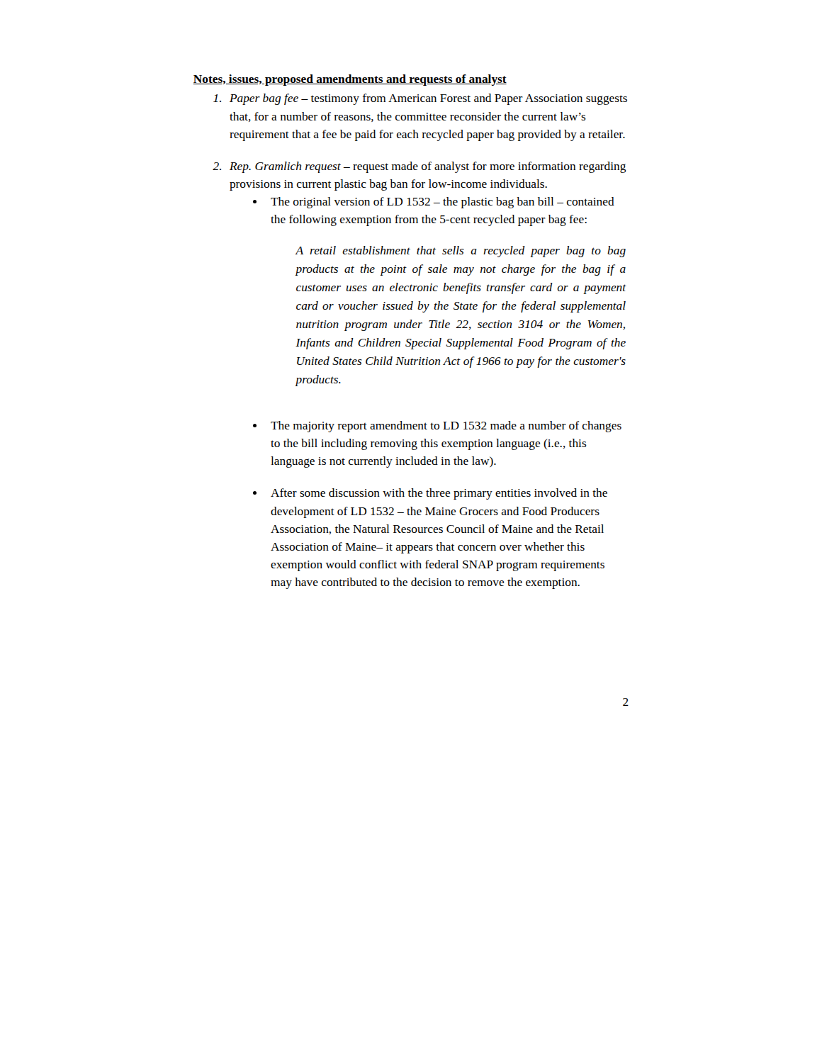Notes, issues, proposed amendments and requests of analyst
Paper bag fee – testimony from American Forest and Paper Association suggests that, for a number of reasons, the committee reconsider the current law’s requirement that a fee be paid for each recycled paper bag provided by a retailer.
Rep. Gramlich request – request made of analyst for more information regarding provisions in current plastic bag ban for low-income individuals.
The original version of LD 1532 – the plastic bag ban bill – contained the following exemption from the 5-cent recycled paper bag fee:
A retail establishment that sells a recycled paper bag to bag products at the point of sale may not charge for the bag if a customer uses an electronic benefits transfer card or a payment card or voucher issued by the State for the federal supplemental nutrition program under Title 22, section 3104 or the Women, Infants and Children Special Supplemental Food Program of the United States Child Nutrition Act of 1966 to pay for the customer's products.
The majority report amendment to LD 1532 made a number of changes to the bill including removing this exemption language (i.e., this language is not currently included in the law).
After some discussion with the three primary entities involved in the development of LD 1532 – the Maine Grocers and Food Producers Association, the Natural Resources Council of Maine and the Retail Association of Maine– it appears that concern over whether this exemption would conflict with federal SNAP program requirements may have contributed to the decision to remove the exemption.
2